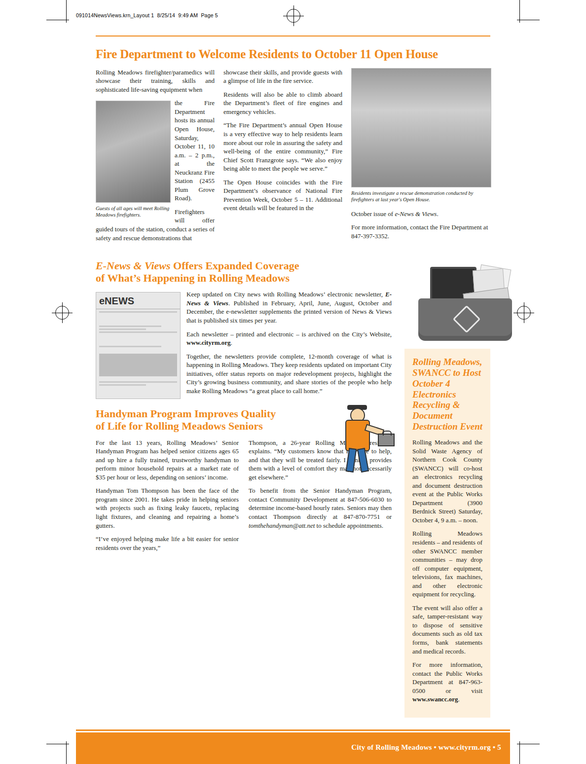091014NewsViews.krn_Layout 1 8/25/14 9:49 AM Page 5
Fire Department to Welcome Residents to October 11 Open House
Rolling Meadows firefighter/paramedics will showcase their training, skills and sophisticated life-saving equipment when
Guests of all ages will meet Rolling Meadows firefighters.
the Fire Department hosts its annual Open House, Saturday, October 11, 10 a.m. – 2 p.m., at the Neuckranz Fire Station (2455 Plum Grove Road).
Firefighters will offer guided tours of the station, conduct a series of safety and rescue demonstrations that
showcase their skills, and provide guests with a glimpse of life in the fire service.
Residents will also be able to climb aboard the Department’s fleet of fire engines and emergency vehicles.
“The Fire Department’s annual Open House is a very effective way to help residents learn more about our role in assuring the safety and well-being of the entire community,” Fire Chief Scott Franzgrote says. “We also enjoy being able to meet the people we serve.”
The Open House coincides with the Fire Department’s observance of National Fire Prevention Week, October 5 – 11. Additional event details will be featured in the
Residents investigate a rescue demonstration conducted by firefighters at last year's Open House.
October issue of e-News & Views.
For more information, contact the Fire Department at 847-397-3352.
E-News & Views Offers Expanded Coverage
of What’s Happening in Rolling Meadows
eNEWS
Keep updated on City news with Rolling Meadows’ electronic newsletter, E-News & Views. Published in February, April, June, August, October and December, the e-newsletter supplements the printed version of News & Views that is published six times per year.
Each newsletter – printed and electronic – is archived on the City’s Website, www.cityrm.org.
Together, the newsletters provide complete, 12-month coverage of what is happening in Rolling Meadows. They keep residents updated on important City initiatives, offer status reports on major redevelopment projects, highlight the City’s growing business community, and share stories of the people who help make Rolling Meadows “a great place to call home.”
Handyman Program Improves Quality
of Life for Rolling Meadows Seniors
For the last 13 years, Rolling Meadows’ Senior Handyman Program has helped senior citizens ages 65 and up hire a fully trained, trustworthy handyman to perform minor household repairs at a market rate of $35 per hour or less, depending on seniors’ income.
Handyman Tom Thompson has been the face of the program since 2001. He takes pride in helping seniors with projects such as fixing leaky faucets, replacing light fixtures, and cleaning and repairing a home’s gutters.
“I’ve enjoyed helping make life a bit easier for senior residents over the years,”
Thompson, a 26-year Rolling Meadows resident, explains. “My customers know that I’m here to help, and that they will be treated fairly. I think it provides them with a level of comfort they may not necessarily get elsewhere.”
To benefit from the Senior Handyman Program, contact Community Development at 847-506-6030 to determine income-based hourly rates. Seniors may then contact Thompson directly at 847-870-7751 or tomthehandyman@att.net to schedule appointments.
Rolling Meadows, SWANCC to Host October 4 Electronics Recycling & Document Destruction Event
Rolling Meadows and the Solid Waste Agency of Northern Cook County (SWANCC) will co-host an electronics recycling and document destruction event at the Public Works Department (3900 Berdnick Street) Saturday, October 4, 9 a.m. – noon.
Rolling Meadows residents – and residents of other SWANCC member communities – may drop off computer equipment, televisions, fax machines, and other electronic equipment for recycling.
The event will also offer a safe, tamper-resistant way to dispose of sensitive documents such as old tax forms, bank statements and medical records.
For more information, contact the Public Works Department at 847-963-0500 or visit www.swancc.org.
City of Rolling Meadows • www.cityrm.org • 5